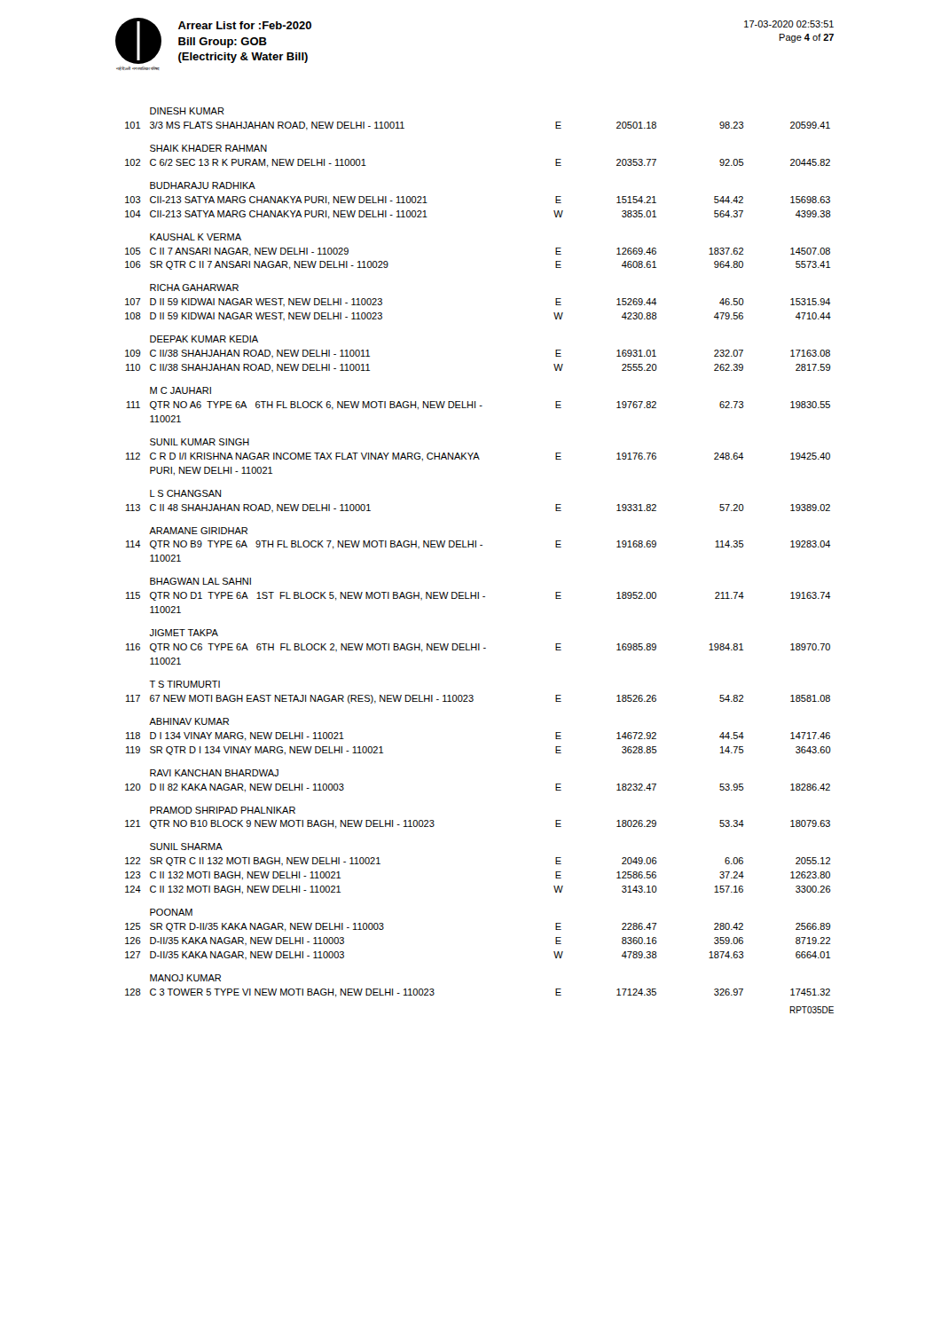नई दिल्ली नगरपालिका परिषद
Arrear List for :Feb-2020
Bill Group: GOB
(Electricity & Water Bill)
17-03-2020 02:53:51
Page 4 of 27
| | DINESH KUMAR | | | | |
| 101 | 3/3 MS FLATS SHAHJAHAN ROAD, NEW DELHI - 110011 | E | 20501.18 | 98.23 | 20599.41 |
| | SHAIK KHADER RAHMAN | | | | |
| 102 | C 6/2 SEC 13 R K PURAM, NEW DELHI - 110001 | E | 20353.77 | 92.05 | 20445.82 |
| | BUDHARAJU RADHIKA | | | | |
| 103 | CII-213 SATYA MARG CHANAKYA PURI, NEW DELHI - 110021 | E | 15154.21 | 544.42 | 15698.63 |
| 104 | CII-213 SATYA MARG CHANAKYA PURI, NEW DELHI - 110021 | W | 3835.01 | 564.37 | 4399.38 |
| | KAUSHAL K VERMA | | | | |
| 105 | C II 7 ANSARI NAGAR, NEW DELHI - 110029 | E | 12669.46 | 1837.62 | 14507.08 |
| 106 | SR QTR C II 7 ANSARI NAGAR, NEW DELHI - 110029 | E | 4608.61 | 964.80 | 5573.41 |
| | RICHA GAHARWAR | | | | |
| 107 | D II 59 KIDWAI NAGAR WEST, NEW DELHI - 110023 | E | 15269.44 | 46.50 | 15315.94 |
| 108 | D II 59 KIDWAI NAGAR WEST, NEW DELHI - 110023 | W | 4230.88 | 479.56 | 4710.44 |
| | DEEPAK KUMAR KEDIA | | | | |
| 109 | C II/38 SHAHJAHAN ROAD, NEW DELHI - 110011 | E | 16931.01 | 232.07 | 17163.08 |
| 110 | C II/38 SHAHJAHAN ROAD, NEW DELHI - 110011 | W | 2555.20 | 262.39 | 2817.59 |
| | M C JAUHARI | | | | |
| 111 | QTR NO A6 TYPE 6A 6TH FL BLOCK 6, NEW MOTI BAGH, NEW DELHI - 110021 | E | 19767.82 | 62.73 | 19830.55 |
| | SUNIL KUMAR SINGH | | | | |
| 112 | C R D I/I KRISHNA NAGAR INCOME TAX FLAT VINAY MARG, CHANAKYA PURI, NEW DELHI - 110021 | E | 19176.76 | 248.64 | 19425.40 |
| | L S CHANGSAN | | | | |
| 113 | C II 48 SHAHJAHAN ROAD, NEW DELHI - 110001 | E | 19331.82 | 57.20 | 19389.02 |
| | ARAMANE GIRIDHAR | | | | |
| 114 | QTR NO B9 TYPE 6A 9TH FL BLOCK 7, NEW MOTI BAGH, NEW DELHI - 110021 | E | 19168.69 | 114.35 | 19283.04 |
| | BHAGWAN LAL SAHNI | | | | |
| 115 | QTR NO D1 TYPE 6A 1ST FL BLOCK 5, NEW MOTI BAGH, NEW DELHI - 110021 | E | 18952.00 | 211.74 | 19163.74 |
| | JIGMET TAKPA | | | | |
| 116 | QTR NO C6 TYPE 6A 6TH FL BLOCK 2, NEW MOTI BAGH, NEW DELHI - 110021 | E | 16985.89 | 1984.81 | 18970.70 |
| | T S TIRUMURTI | | | | |
| 117 | 67 NEW MOTI BAGH EAST NETAJI NAGAR (RES), NEW DELHI - 110023 | E | 18526.26 | 54.82 | 18581.08 |
| | ABHINAV KUMAR | | | | |
| 118 | D I 134 VINAY MARG, NEW DELHI - 110021 | E | 14672.92 | 44.54 | 14717.46 |
| 119 | SR QTR D I 134 VINAY MARG, NEW DELHI - 110021 | E | 3628.85 | 14.75 | 3643.60 |
| | RAVI KANCHAN BHARDWAJ | | | | |
| 120 | D II 82 KAKA NAGAR, NEW DELHI - 110003 | E | 18232.47 | 53.95 | 18286.42 |
| | PRAMOD SHRIPAD PHALNIKAR | | | | |
| 121 | QTR NO B10 BLOCK 9 NEW MOTI BAGH, NEW DELHI - 110023 | E | 18026.29 | 53.34 | 18079.63 |
| | SUNIL SHARMA | | | | |
| 122 | SR QTR C II 132 MOTI BAGH, NEW DELHI - 110021 | E | 2049.06 | 6.06 | 2055.12 |
| 123 | C II 132 MOTI BAGH, NEW DELHI - 110021 | E | 12586.56 | 37.24 | 12623.80 |
| 124 | C II 132 MOTI BAGH, NEW DELHI - 110021 | W | 3143.10 | 157.16 | 3300.26 |
| | POONAM | | | | |
| 125 | SR QTR D-II/35 KAKA NAGAR, NEW DELHI - 110003 | E | 2286.47 | 280.42 | 2566.89 |
| 126 | D-II/35 KAKA NAGAR, NEW DELHI - 110003 | E | 8360.16 | 359.06 | 8719.22 |
| 127 | D-II/35 KAKA NAGAR, NEW DELHI - 110003 | W | 4789.38 | 1874.63 | 6664.01 |
| | MANOJ KUMAR | | | | |
| 128 | C 3 TOWER 5 TYPE VI NEW MOTI BAGH, NEW DELHI - 110023 | E | 17124.35 | 326.97 | 17451.32 |
RPT035DE